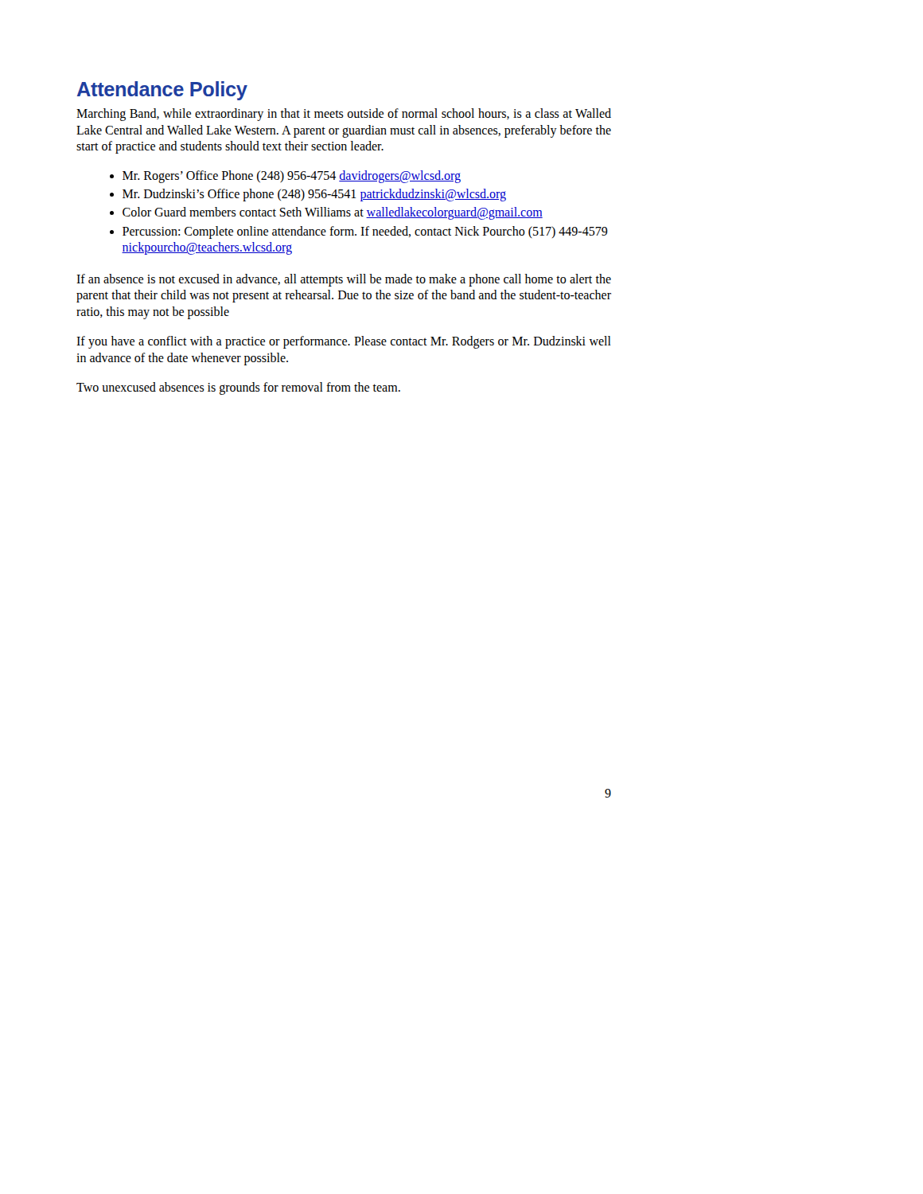Attendance Policy
Marching Band, while extraordinary in that it meets outside of normal school hours, is a class at Walled Lake Central and Walled Lake Western. A parent or guardian must call in absences, preferably before the start of practice and students should text their section leader.
Mr. Rogers’ Office Phone (248) 956-4754 davidrogers@wlcsd.org
Mr. Dudzinski’s Office phone (248) 956-4541 patrickdudzinski@wlcsd.org
Color Guard members contact Seth Williams at walledlakecolorguard@gmail.com
Percussion: Complete online attendance form. If needed, contact Nick Pourcho (517) 449-4579 nickpourcho@teachers.wlcsd.org
If an absence is not excused in advance, all attempts will be made to make a phone call home to alert the parent that their child was not present at rehearsal. Due to the size of the band and the student-to-teacher ratio, this may not be possible
If you have a conflict with a practice or performance. Please contact Mr. Rodgers or Mr. Dudzinski well in advance of the date whenever possible.
Two unexcused absences is grounds for removal from the team.
9